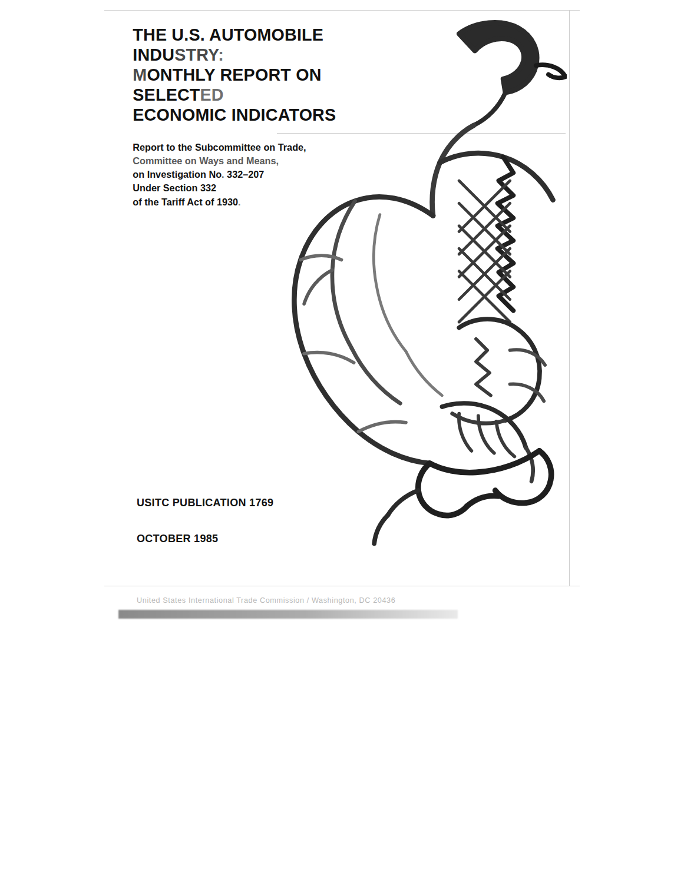THE U.S. AUTOMOBILE INDUSTRY:
MONTHLY REPORT ON SELECTED
ECONOMIC INDICATORS
Report to the Subcommittee on Trade,
Committee on Ways and Means,
on Investigation No. 332–207
Under Section 332
of the Tariff Act of 1930.
USITC PUBLICATION 1769
OCTOBER 1985
United States International Trade Commission / Washington, DC 20436